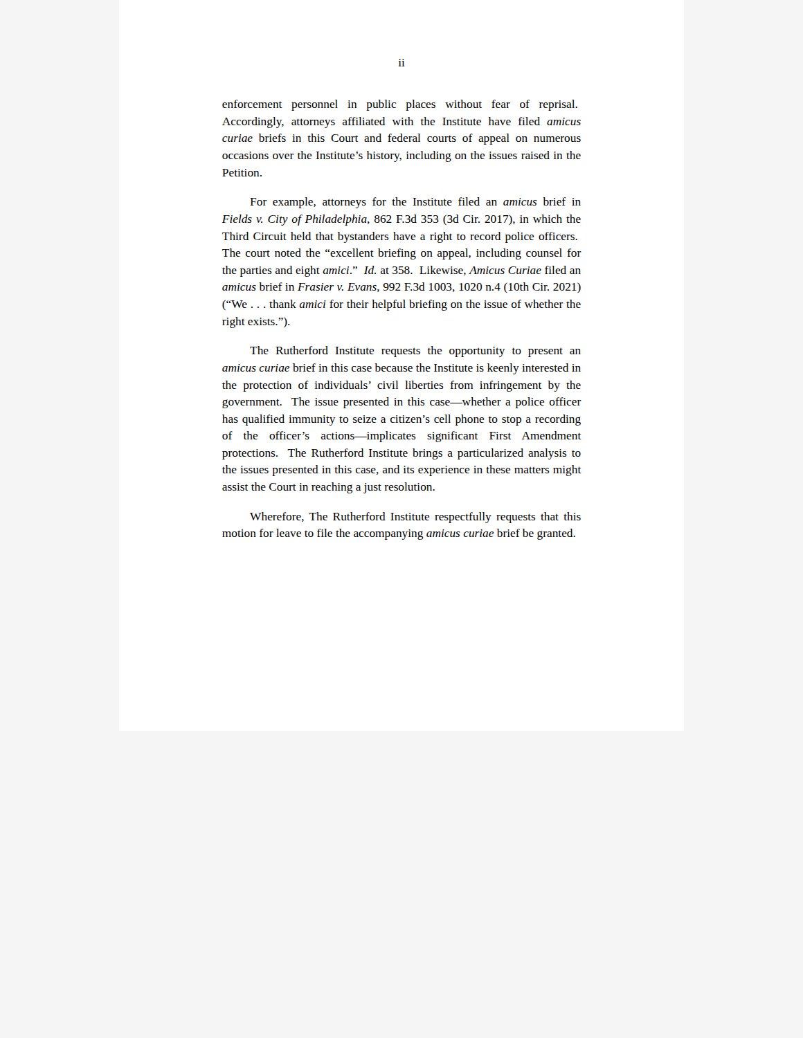ii
enforcement personnel in public places without fear of reprisal. Accordingly, attorneys affiliated with the Institute have filed amicus curiae briefs in this Court and federal courts of appeal on numerous occasions over the Institute’s history, including on the issues raised in the Petition.
For example, attorneys for the Institute filed an amicus brief in Fields v. City of Philadelphia, 862 F.3d 353 (3d Cir. 2017), in which the Third Circuit held that bystanders have a right to record police officers. The court noted the “excellent briefing on appeal, including counsel for the parties and eight amici.” Id. at 358. Likewise, Amicus Curiae filed an amicus brief in Frasier v. Evans, 992 F.3d 1003, 1020 n.4 (10th Cir. 2021) (“We . . . thank amici for their helpful briefing on the issue of whether the right exists.”).
The Rutherford Institute requests the opportunity to present an amicus curiae brief in this case because the Institute is keenly interested in the protection of individuals’ civil liberties from infringement by the government. The issue presented in this case—whether a police officer has qualified immunity to seize a citizen’s cell phone to stop a recording of the officer’s actions—implicates significant First Amendment protections. The Rutherford Institute brings a particularized analysis to the issues presented in this case, and its experience in these matters might assist the Court in reaching a just resolution.
Wherefore, The Rutherford Institute respectfully requests that this motion for leave to file the accompanying amicus curiae brief be granted.